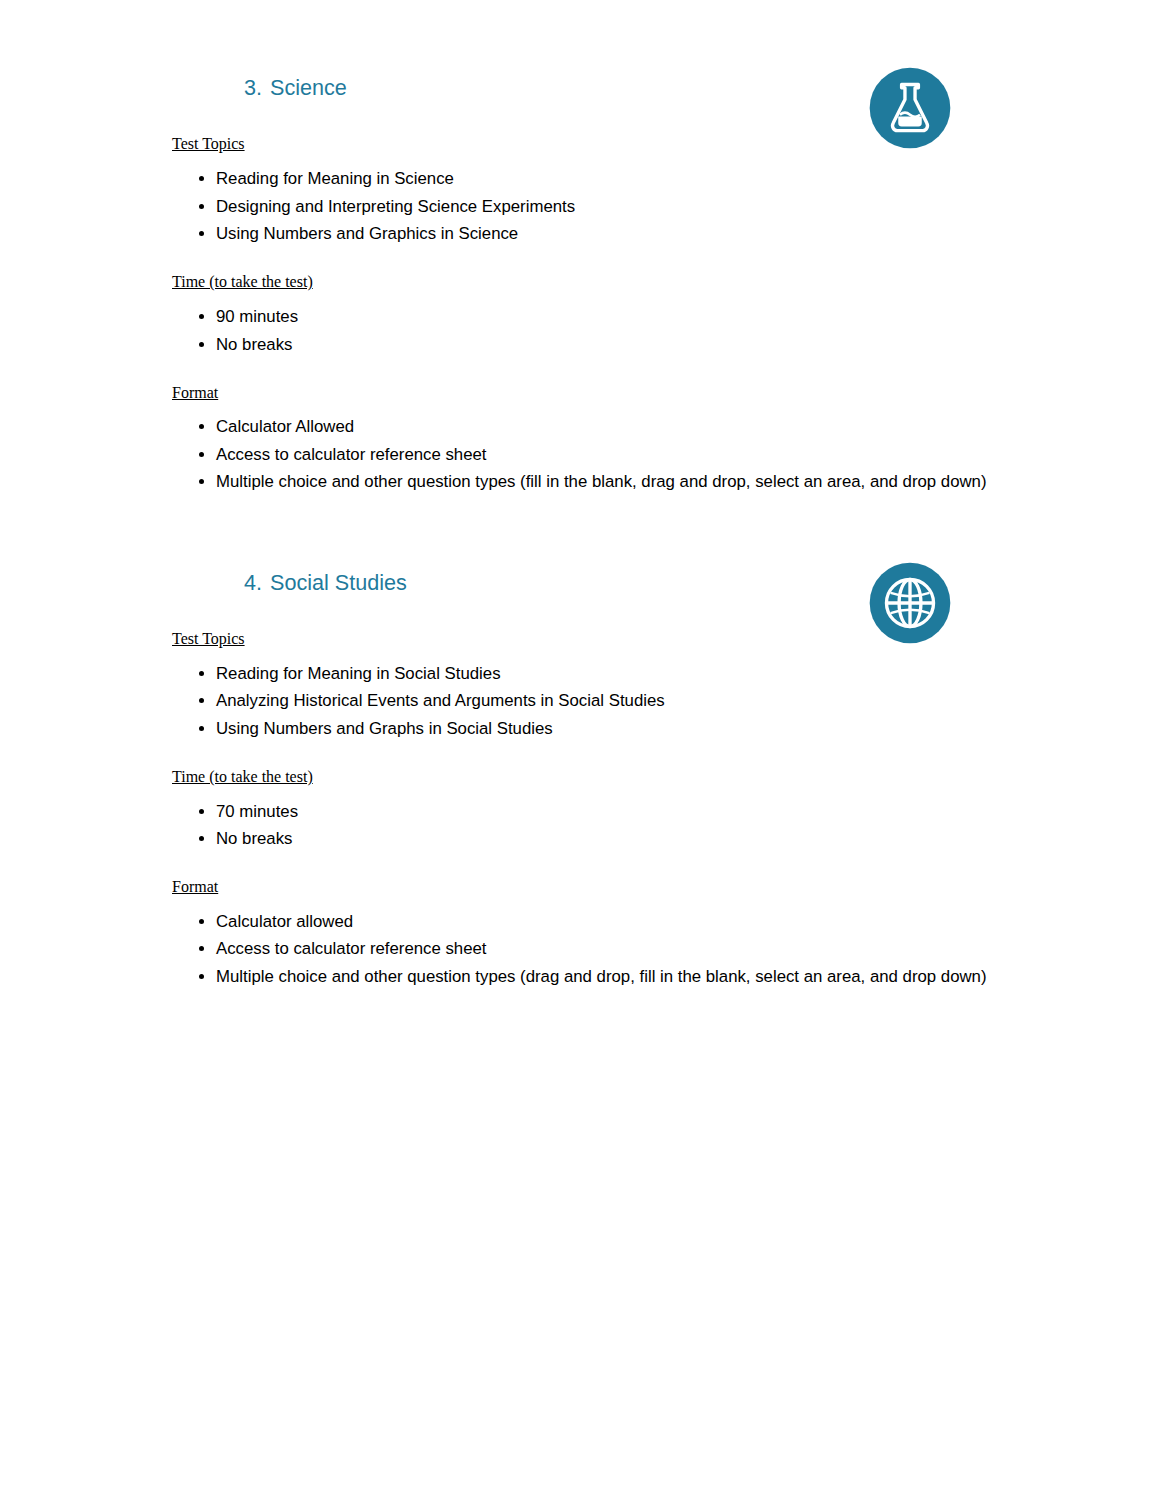3. Science
Test Topics
Reading for Meaning in Science
Designing and Interpreting Science Experiments
Using Numbers and Graphics in Science
Time (to take the test)
90 minutes
No breaks
Format
Calculator Allowed
Access to calculator reference sheet
Multiple choice and other question types (fill in the blank, drag and drop, select an area, and drop down)
4. Social Studies
Test Topics
Reading for Meaning in Social Studies
Analyzing Historical Events and Arguments in Social Studies
Using Numbers and Graphs in Social Studies
Time (to take the test)
70 minutes
No breaks
Format
Calculator allowed
Access to calculator reference sheet
Multiple choice and other question types (drag and drop, fill in the blank, select an area, and drop down)